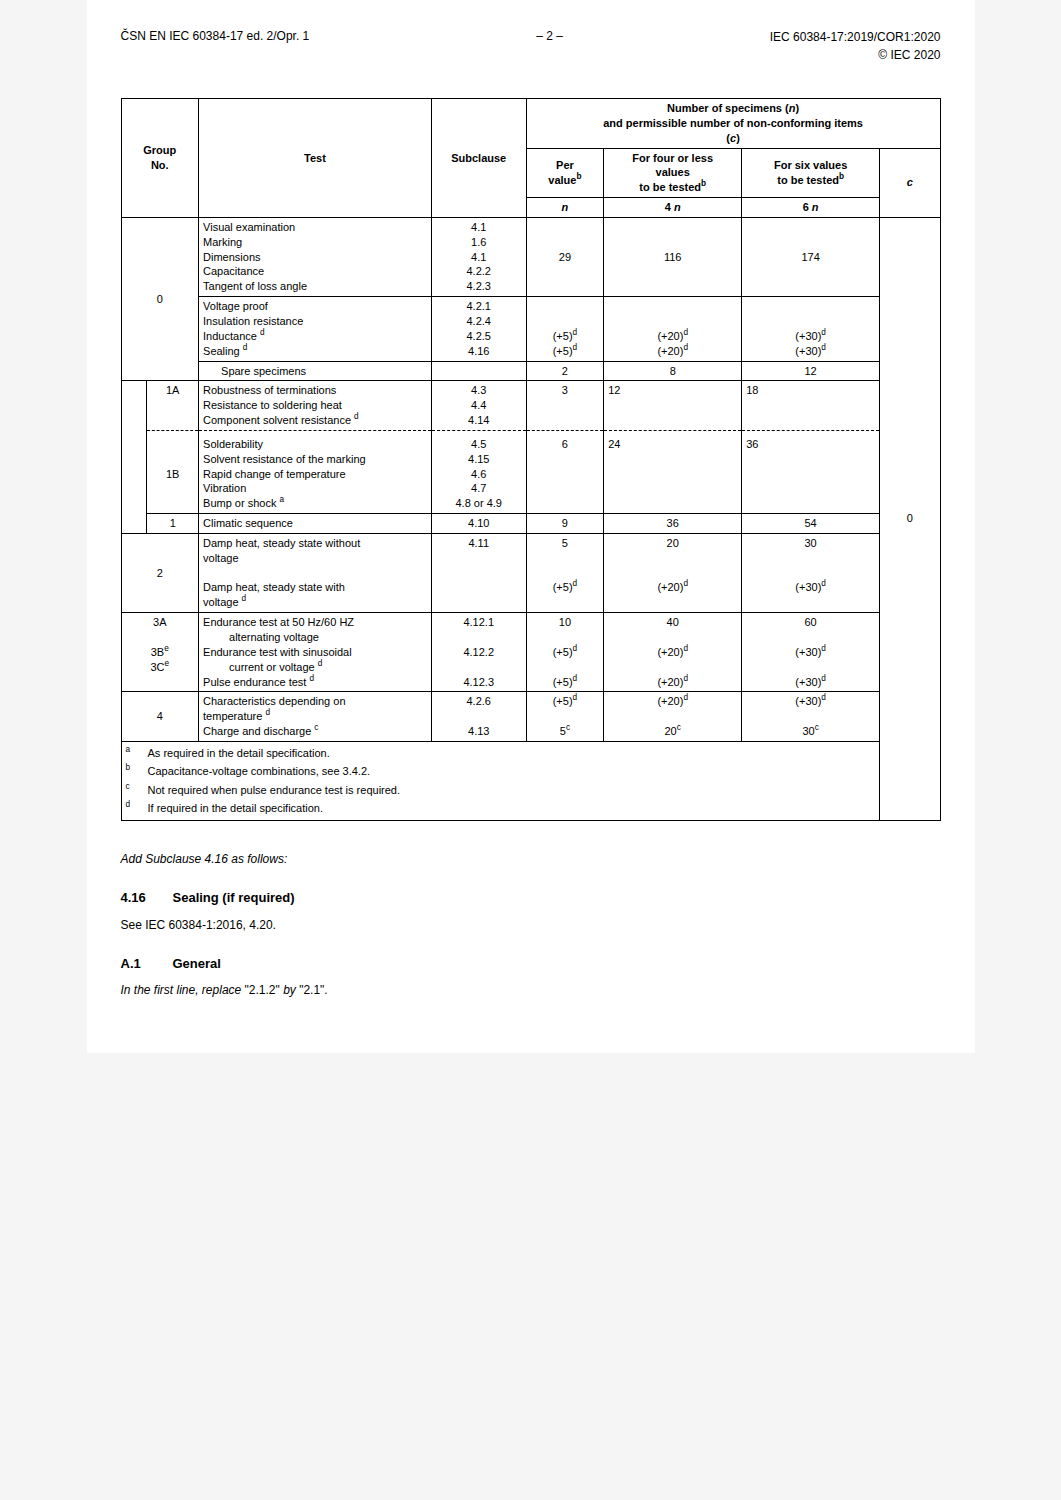| ČSN EN IEC 60384-17 ed. 2/Opr. 1 | – 2 – | IEC 60384-17:2019/COR1:2020 © IEC 2020 |
| Group No. | Test | Subclause | Number of specimens ( n ) and permissible number of non-conforming items ( c ) |
| --- | --- | --- | --- |
| Per value b | For four or less values to be tested b | For six values to be tested b | c |
| n | 4 n | 6 n |
| 0 | Visual examination Marking Dimensions Capacitance Tangent of loss angle | 4.1 1.6 4.1 4.2.2 4.2.3 | 29 | 116 | 174 | 0 |
| Voltage proof Insulation resistance Inductance d Sealing d | 4.2.1 4.2.4 4.2.5 4.16 | (+5) d (+5) d | (+20) d (+20) d | (+30) d (+30) d |
| Spare specimens | | 2 | 8 | 12 |
| | 1A | Robustness of terminations Resistance to soldering heat Component solvent resistance d | 4.3 4.4 4.14 | 3 | 12 | 18 |
| | 1B | Solderability Solvent resistance of the marking Rapid change of temperature Vibration Bump or shock a | 4.5 4.15 4.6 4.7 4.8 or 4.9 | 6 | 24 | 36 |
| | 1 | Climatic sequence | 4.10 | 9 | 36 | 54 |
| 2 | Damp heat, steady state without voltage Damp heat, steady state with voltage d | 4.11 | 5 (+5) d | 20 (+20) d | 30 (+30) d |
| 3A 3B e 3C e | Endurance test at 50 Hz/60 HZ alternating voltage Endurance test with sinusoidal current or voltage d Pulse endurance test d | 4.12.1 4.12.2 4.12.3 | 10 (+5) d (+5) d | 40 (+20) d (+20) d | 60 (+30) d (+30) d |
| 4 | Characteristics depending on temperature d Charge and discharge c | 4.2.6 4.13 | (+5) d 5 c | (+20) d 20 c | (+30) d 30 c |
| / a / As required in the detail specification. / / b / Capacitance-voltage combinations, see 3.4.2. / / c / Not required when pulse endurance test is required. / / d / If required in the detail specification. / |
Add Subclause 4.16 as follows:
4.16 Sealing (if required)
See IEC 60384-1:2016, 4.20.
A.1 General
In the first line, replace "2.1.2" by "2.1".